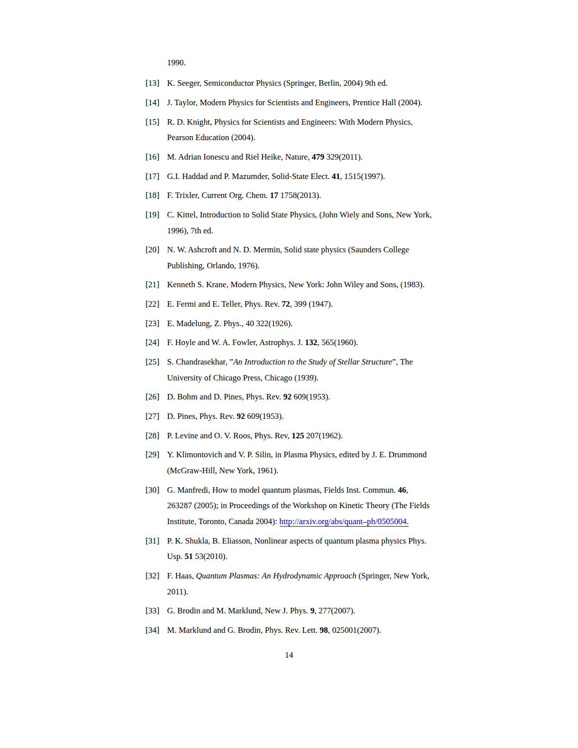1990.
[13] K. Seeger, Semiconductor Physics (Springer, Berlin, 2004) 9th ed.
[14] J. Taylor, Modern Physics for Scientists and Engineers, Prentice Hall (2004).
[15] R. D. Knight, Physics for Scientists and Engineers: With Modern Physics, Pearson Education (2004).
[16] M. Adrian Ionescu and Riel Heike, Nature, 479 329(2011).
[17] G.I. Haddad and P. Mazumder, Solid-State Elect. 41, 1515(1997).
[18] F. Trixler, Current Org. Chem. 17 1758(2013).
[19] C. Kittel, Introduction to Solid State Physics, (John Wiely and Sons, New York, 1996), 7th ed.
[20] N. W. Ashcroft and N. D. Mermin, Solid state physics (Saunders College Publishing, Orlando, 1976).
[21] Kenneth S. Krane, Modern Physics, New York: John Wiley and Sons, (1983).
[22] E. Fermi and E. Teller, Phys. Rev. 72, 399 (1947).
[23] E. Madelung, Z. Phys., 40 322(1926).
[24] F. Hoyle and W. A. Fowler, Astrophys. J. 132, 565(1960).
[25] S. Chandrasekhar, ”An Introduction to the Study of Stellar Structure”, The University of Chicago Press, Chicago (1939).
[26] D. Bohm and D. Pines, Phys. Rev. 92 609(1953).
[27] D. Pines, Phys. Rev. 92 609(1953).
[28] P. Levine and O. V. Roos, Phys. Rev, 125 207(1962).
[29] Y. Klimontovich and V. P. Silin, in Plasma Physics, edited by J. E. Drummond (McGraw-Hill, New York, 1961).
[30] G. Manfredi, How to model quantum plasmas, Fields Inst. Commun. 46, 263287 (2005); in Proceedings of the Workshop on Kinetic Theory (The Fields Institute, Toronto, Canada 2004): http://arxiv.org/abs/quant–ph/0505004.
[31] P. K. Shukla, B. Eliasson, Nonlinear aspects of quantum plasma physics Phys. Usp. 51 53(2010).
[32] F. Haas, Quantum Plasmas: An Hydrodynamic Approach (Springer, New York, 2011).
[33] G. Brodin and M. Marklund, New J. Phys. 9, 277(2007).
[34] M. Marklund and G. Brodin, Phys. Rev. Lett. 98, 025001(2007).
14